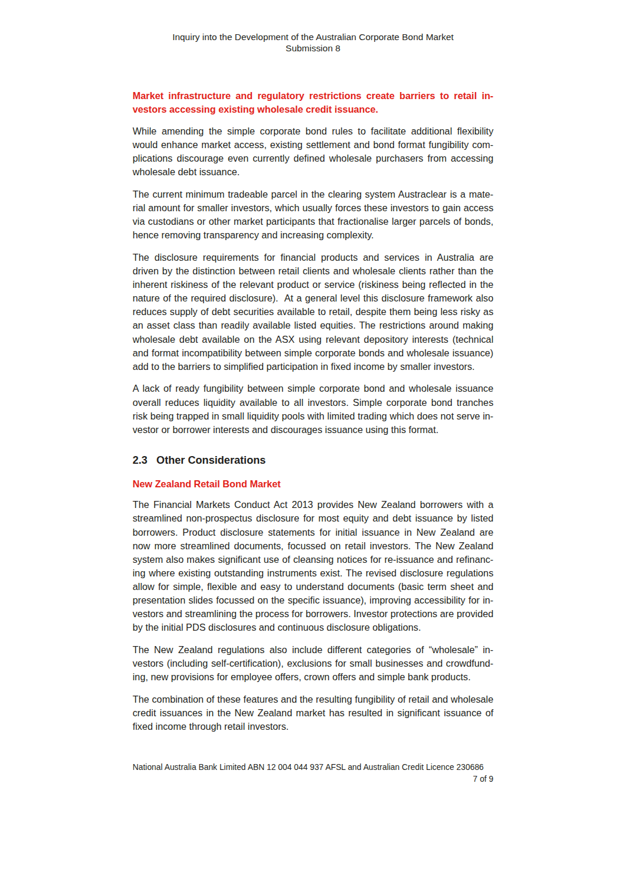Inquiry into the Development of the Australian Corporate Bond Market Submission 8
Market infrastructure and regulatory restrictions create barriers to retail investors accessing existing wholesale credit issuance.
While amending the simple corporate bond rules to facilitate additional flexibility would enhance market access, existing settlement and bond format fungibility complications discourage even currently defined wholesale purchasers from accessing wholesale debt issuance.
The current minimum tradeable parcel in the clearing system Austraclear is a material amount for smaller investors, which usually forces these investors to gain access via custodians or other market participants that fractionalise larger parcels of bonds, hence removing transparency and increasing complexity.
The disclosure requirements for financial products and services in Australia are driven by the distinction between retail clients and wholesale clients rather than the inherent riskiness of the relevant product or service (riskiness being reflected in the nature of the required disclosure). At a general level this disclosure framework also reduces supply of debt securities available to retail, despite them being less risky as an asset class than readily available listed equities. The restrictions around making wholesale debt available on the ASX using relevant depository interests (technical and format incompatibility between simple corporate bonds and wholesale issuance) add to the barriers to simplified participation in fixed income by smaller investors.
A lack of ready fungibility between simple corporate bond and wholesale issuance overall reduces liquidity available to all investors. Simple corporate bond tranches risk being trapped in small liquidity pools with limited trading which does not serve investor or borrower interests and discourages issuance using this format.
2.3 Other Considerations
New Zealand Retail Bond Market
The Financial Markets Conduct Act 2013 provides New Zealand borrowers with a streamlined non-prospectus disclosure for most equity and debt issuance by listed borrowers. Product disclosure statements for initial issuance in New Zealand are now more streamlined documents, focussed on retail investors. The New Zealand system also makes significant use of cleansing notices for re-issuance and refinancing where existing outstanding instruments exist. The revised disclosure regulations allow for simple, flexible and easy to understand documents (basic term sheet and presentation slides focussed on the specific issuance), improving accessibility for investors and streamlining the process for borrowers. Investor protections are provided by the initial PDS disclosures and continuous disclosure obligations.
The New Zealand regulations also include different categories of “wholesale” investors (including self-certification), exclusions for small businesses and crowdfunding, new provisions for employee offers, crown offers and simple bank products.
The combination of these features and the resulting fungibility of retail and wholesale credit issuances in the New Zealand market has resulted in significant issuance of fixed income through retail investors.
National Australia Bank Limited ABN 12 004 044 937 AFSL and Australian Credit Licence 230686 7 of 9